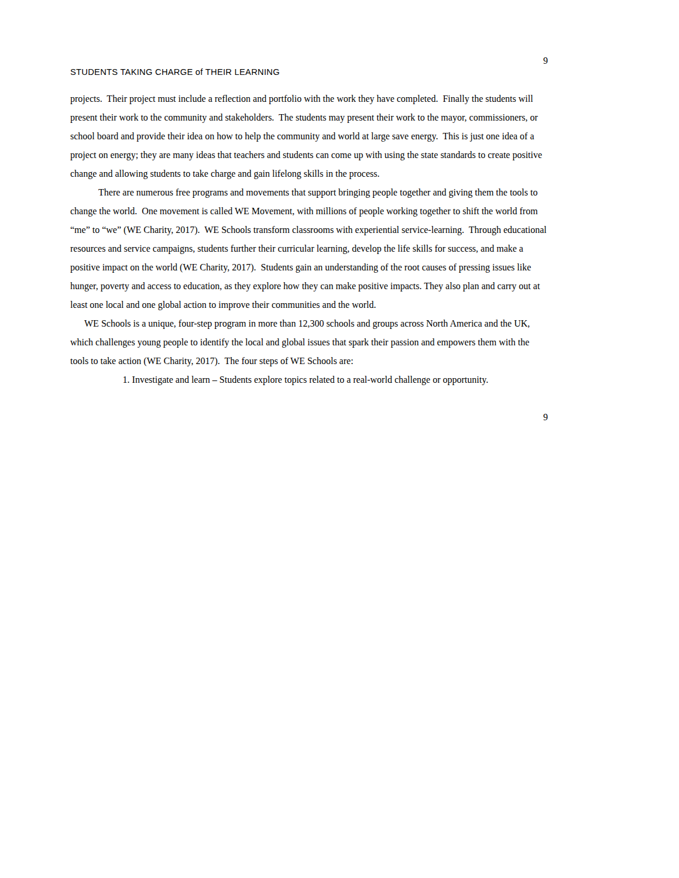9
STUDENTS TAKING CHARGE of THEIR LEARNING
projects. Their project must include a reflection and portfolio with the work they have completed. Finally the students will present their work to the community and stakeholders. The students may present their work to the mayor, commissioners, or school board and provide their idea on how to help the community and world at large save energy. This is just one idea of a project on energy; they are many ideas that teachers and students can come up with using the state standards to create positive change and allowing students to take charge and gain lifelong skills in the process.
There are numerous free programs and movements that support bringing people together and giving them the tools to change the world. One movement is called WE Movement, with millions of people working together to shift the world from “me” to “we” (WE Charity, 2017). WE Schools transform classrooms with experiential service-learning. Through educational resources and service campaigns, students further their curricular learning, develop the life skills for success, and make a positive impact on the world (WE Charity, 2017). Students gain an understanding of the root causes of pressing issues like hunger, poverty and access to education, as they explore how they can make positive impacts. They also plan and carry out at least one local and one global action to improve their communities and the world.
WE Schools is a unique, four-step program in more than 12,300 schools and groups across North America and the UK, which challenges young people to identify the local and global issues that spark their passion and empowers them with the tools to take action (WE Charity, 2017). The four steps of WE Schools are:
Investigate and learn – Students explore topics related to a real-world challenge or opportunity.
9